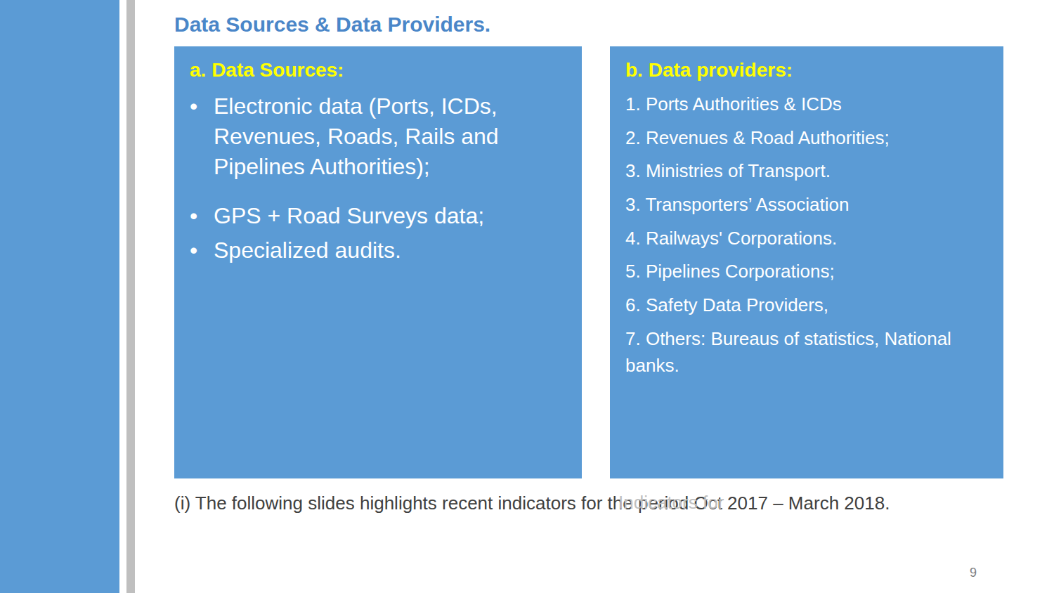Data Sources & Data Providers.
a. Data Sources:
Electronic data (Ports, ICDs, Revenues, Roads, Rails and Pipelines Authorities);
GPS + Road Surveys data;
Specialized audits.
b. Data providers:
1. Ports Authorities & ICDs
2. Revenues & Road Authorities;
3. Ministries of Transport.
3. Transporters’ Association
4. Railways' Corporations.
5. Pipelines Corporations;
6. Safety Data Providers,
7. Others: Bureaus of statistics, National banks.
(i) The following slides highlights recent indicators for the period Oct 2017 – March 2018.
Indicators for
9